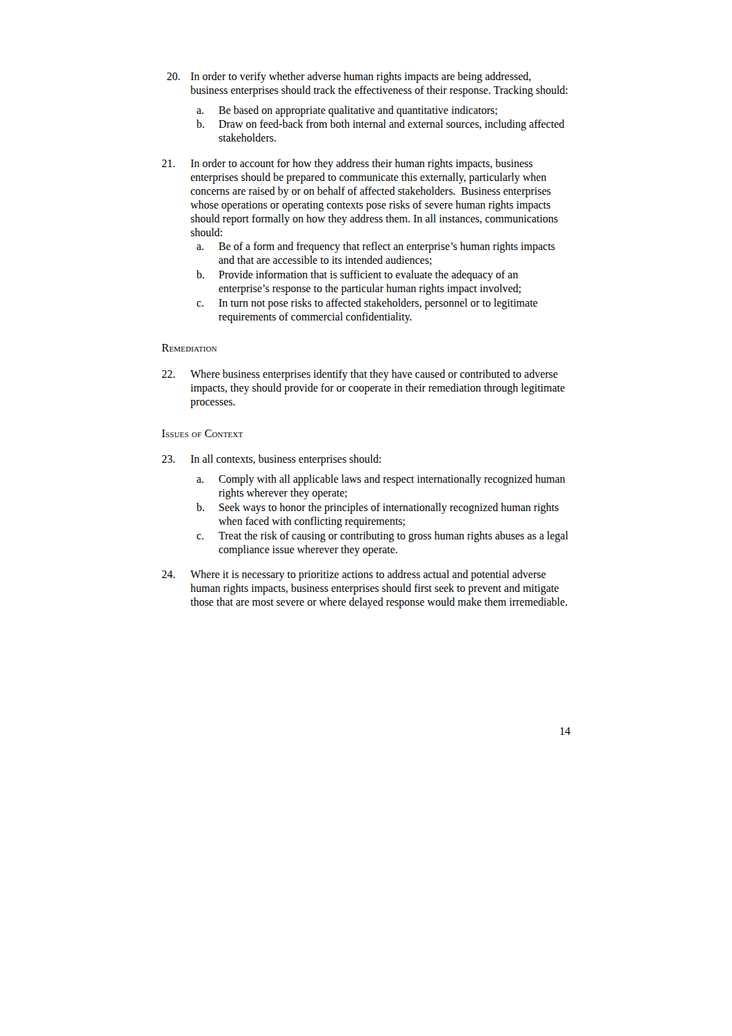20.
In order to verify whether adverse human rights impacts are being addressed, business enterprises should track the effectiveness of their response. Tracking should:
a. Be based on appropriate qualitative and quantitative indicators;
b. Draw on feed-back from both internal and external sources, including affected stakeholders.
21.
In order to account for how they address their human rights impacts, business enterprises should be prepared to communicate this externally, particularly when concerns are raised by or on behalf of affected stakeholders. Business enterprises whose operations or operating contexts pose risks of severe human rights impacts should report formally on how they address them. In all instances, communications should:
a. Be of a form and frequency that reflect an enterprise’s human rights impacts and that are accessible to its intended audiences;
b. Provide information that is sufficient to evaluate the adequacy of an enterprise’s response to the particular human rights impact involved;
c. In turn not pose risks to affected stakeholders, personnel or to legitimate requirements of commercial confidentiality.
Remediation
22.
Where business enterprises identify that they have caused or contributed to adverse impacts, they should provide for or cooperate in their remediation through legitimate processes.
Issues of Context
23.
In all contexts, business enterprises should:
a. Comply with all applicable laws and respect internationally recognized human rights wherever they operate;
b. Seek ways to honor the principles of internationally recognized human rights when faced with conflicting requirements;
c. Treat the risk of causing or contributing to gross human rights abuses as a legal compliance issue wherever they operate.
24.
Where it is necessary to prioritize actions to address actual and potential adverse human rights impacts, business enterprises should first seek to prevent and mitigate those that are most severe or where delayed response would make them irremediable.
14